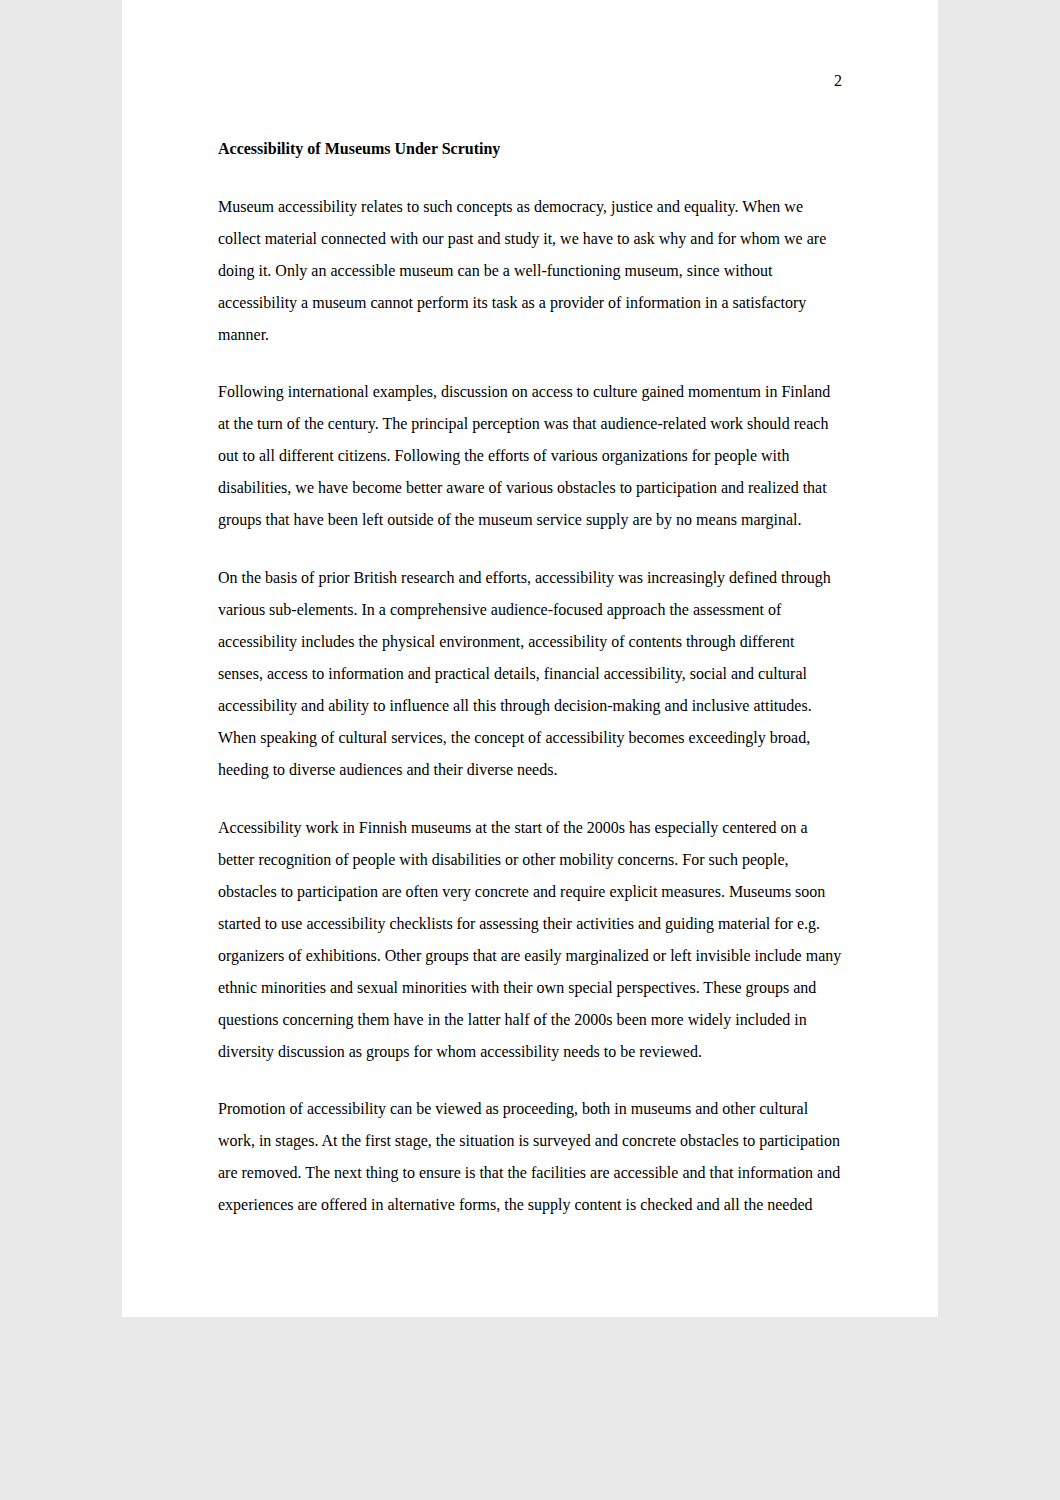2
Accessibility of Museums Under Scrutiny
Museum accessibility relates to such concepts as democracy, justice and equality. When we collect material connected with our past and study it, we have to ask why and for whom we are doing it. Only an accessible museum can be a well-functioning museum, since without accessibility a museum cannot perform its task as a provider of information in a satisfactory manner.
Following international examples, discussion on access to culture gained momentum in Finland at the turn of the century. The principal perception was that audience-related work should reach out to all different citizens. Following the efforts of various organizations for people with disabilities, we have become better aware of various obstacles to participation and realized that groups that have been left outside of the museum service supply are by no means marginal.
On the basis of prior British research and efforts, accessibility was increasingly defined through various sub-elements. In a comprehensive audience-focused approach the assessment of accessibility includes the physical environment, accessibility of contents through different senses, access to information and practical details, financial accessibility, social and cultural accessibility and ability to influence all this through decision-making and inclusive attitudes. When speaking of cultural services, the concept of accessibility becomes exceedingly broad, heeding to diverse audiences and their diverse needs.
Accessibility work in Finnish museums at the start of the 2000s has especially centered on a better recognition of people with disabilities or other mobility concerns. For such people, obstacles to participation are often very concrete and require explicit measures. Museums soon started to use accessibility checklists for assessing their activities and guiding material for e.g. organizers of exhibitions. Other groups that are easily marginalized or left invisible include many ethnic minorities and sexual minorities with their own special perspectives. These groups and questions concerning them have in the latter half of the 2000s been more widely included in diversity discussion as groups for whom accessibility needs to be reviewed.
Promotion of accessibility can be viewed as proceeding, both in museums and other cultural work, in stages. At the first stage, the situation is surveyed and concrete obstacles to participation are removed. The next thing to ensure is that the facilities are accessible and that information and experiences are offered in alternative forms, the supply content is checked and all the needed